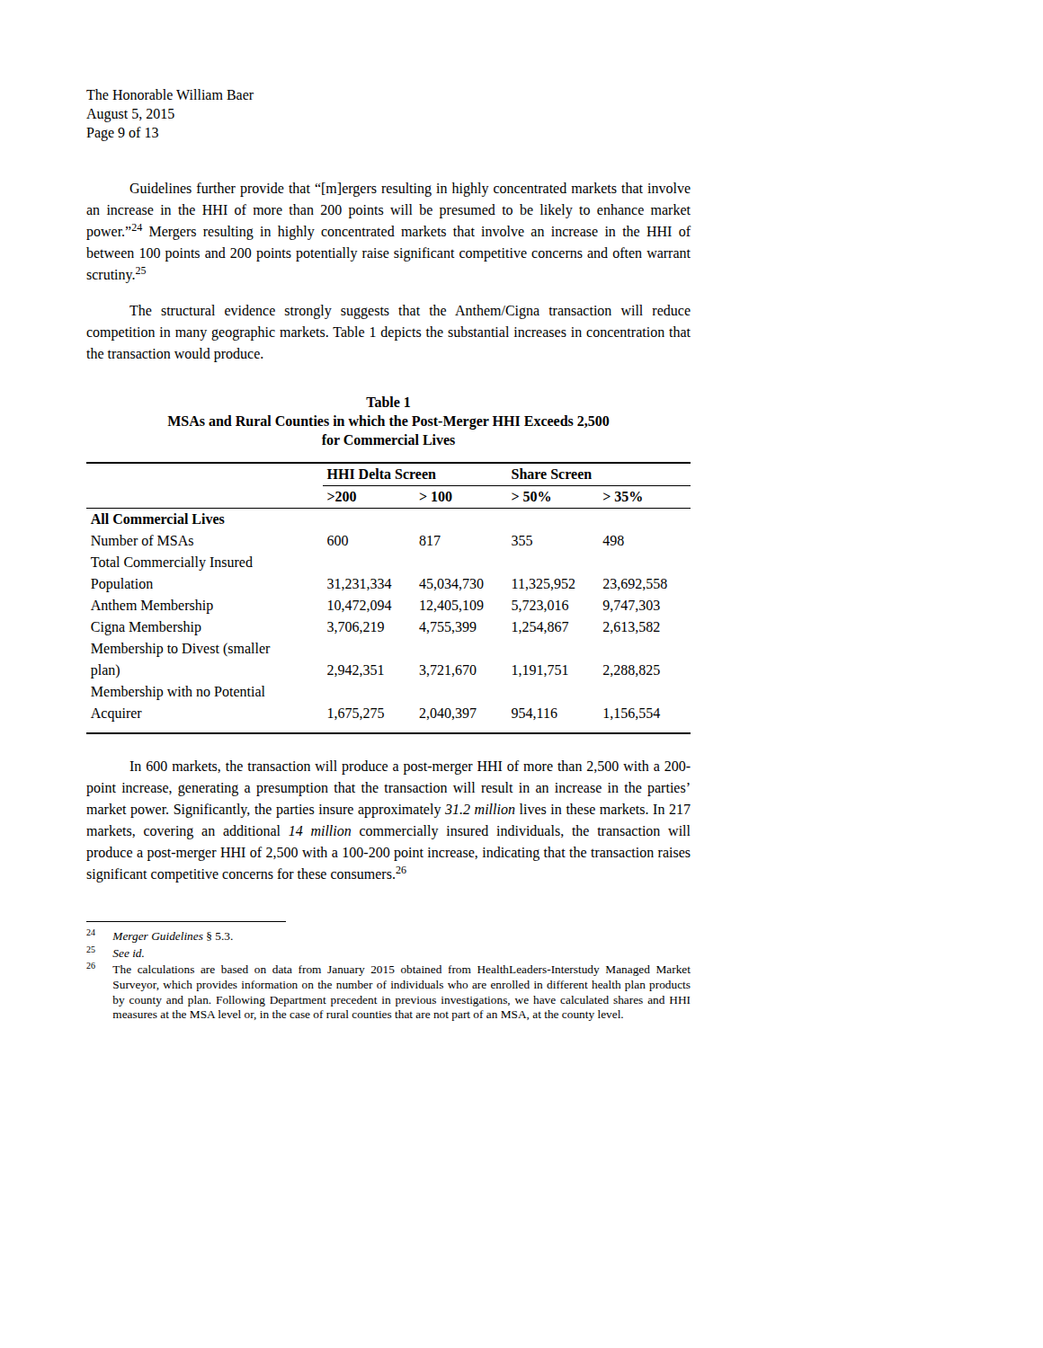The Honorable William Baer
August 5, 2015
Page 9 of 13
Guidelines further provide that “[m]ergers resulting in highly concentrated markets that involve an increase in the HHI of more than 200 points will be presumed to be likely to enhance market power.”24 Mergers resulting in highly concentrated markets that involve an increase in the HHI of between 100 points and 200 points potentially raise significant competitive concerns and often warrant scrutiny.25
The structural evidence strongly suggests that the Anthem/Cigna transaction will reduce competition in many geographic markets. Table 1 depicts the substantial increases in concentration that the transaction would produce.
Table 1
MSAs and Rural Counties in which the Post-Merger HHI Exceeds 2,500
for Commercial Lives
| | HHI Delta Screen | Share Screen |
| | >200 | > 100 | > 50% | > 35% |
| All Commercial Lives | | | | |
| Number of MSAs | 600 | 817 | 355 | 498 |
| Total Commercially Insured Population | 31,231,334 | 45,034,730 | 11,325,952 | 23,692,558 |
| Anthem Membership | 10,472,094 | 12,405,109 | 5,723,016 | 9,747,303 |
| Cigna Membership | 3,706,219 | 4,755,399 | 1,254,867 | 2,613,582 |
| Membership to Divest (smaller plan) | 2,942,351 | 3,721,670 | 1,191,751 | 2,288,825 |
| Membership with no Potential Acquirer | 1,675,275 | 2,040,397 | 954,116 | 1,156,554 |
In 600 markets, the transaction will produce a post-merger HHI of more than 2,500 with a 200-point increase, generating a presumption that the transaction will result in an increase in the parties’ market power. Significantly, the parties insure approximately 31.2 million lives in these markets. In 217 markets, covering an additional 14 million commercially insured individuals, the transaction will produce a post-merger HHI of 2,500 with a 100-200 point increase, indicating that the transaction raises significant competitive concerns for these consumers.26
24
Merger Guidelines § 5.3.
25
See id.
26
The calculations are based on data from January 2015 obtained from HealthLeaders-Interstudy Managed Market Surveyor, which provides information on the number of individuals who are enrolled in different health plan products by county and plan. Following Department precedent in previous investigations, we have calculated shares and HHI measures at the MSA level or, in the case of rural counties that are not part of an MSA, at the county level.